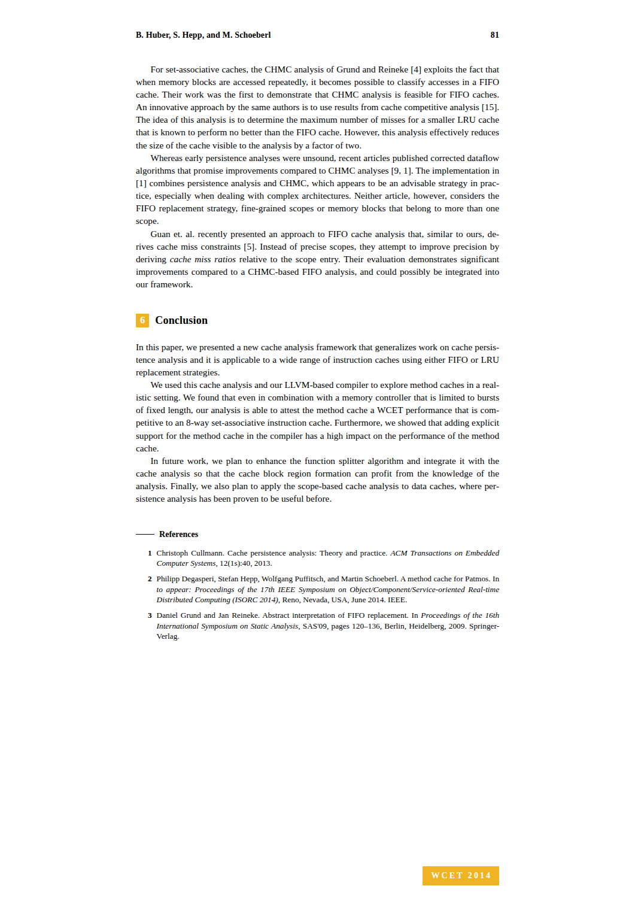B. Huber, S. Hepp, and M. Schoeberl 81
For set-associative caches, the CHMC analysis of Grund and Reineke [4] exploits the fact that when memory blocks are accessed repeatedly, it becomes possible to classify accesses in a FIFO cache. Their work was the first to demonstrate that CHMC analysis is feasible for FIFO caches. An innovative approach by the same authors is to use results from cache competitive analysis [15]. The idea of this analysis is to determine the maximum number of misses for a smaller LRU cache that is known to perform no better than the FIFO cache. However, this analysis effectively reduces the size of the cache visible to the analysis by a factor of two.
Whereas early persistence analyses were unsound, recent articles published corrected dataflow algorithms that promise improvements compared to CHMC analyses [9, 1]. The implementation in [1] combines persistence analysis and CHMC, which appears to be an advisable strategy in practice, especially when dealing with complex architectures. Neither article, however, considers the FIFO replacement strategy, fine-grained scopes or memory blocks that belong to more than one scope.
Guan et. al. recently presented an approach to FIFO cache analysis that, similar to ours, derives cache miss constraints [5]. Instead of precise scopes, they attempt to improve precision by deriving cache miss ratios relative to the scope entry. Their evaluation demonstrates significant improvements compared to a CHMC-based FIFO analysis, and could possibly be integrated into our framework.
6 Conclusion
In this paper, we presented a new cache analysis framework that generalizes work on cache persistence analysis and it is applicable to a wide range of instruction caches using either FIFO or LRU replacement strategies.
We used this cache analysis and our LLVM-based compiler to explore method caches in a realistic setting. We found that even in combination with a memory controller that is limited to bursts of fixed length, our analysis is able to attest the method cache a WCET performance that is competitive to an 8-way set-associative instruction cache. Furthermore, we showed that adding explicit support for the method cache in the compiler has a high impact on the performance of the method cache.
In future work, we plan to enhance the function splitter algorithm and integrate it with the cache analysis so that the cache block region formation can profit from the knowledge of the analysis. Finally, we also plan to apply the scope-based cache analysis to data caches, where persistence analysis has been proven to be useful before.
References
1 Christoph Cullmann. Cache persistence analysis: Theory and practice. ACM Transactions on Embedded Computer Systems, 12(1s):40, 2013.
2 Philipp Degasperi, Stefan Hepp, Wolfgang Puffitsch, and Martin Schoeberl. A method cache for Patmos. In to appear: Proceedings of the 17th IEEE Symposium on Object/Component/Service-oriented Real-time Distributed Computing (ISORC 2014), Reno, Nevada, USA, June 2014. IEEE.
3 Daniel Grund and Jan Reineke. Abstract interpretation of FIFO replacement. In Proceedings of the 16th International Symposium on Static Analysis, SAS'09, pages 120–136, Berlin, Heidelberg, 2009. Springer-Verlag.
WCET 2014